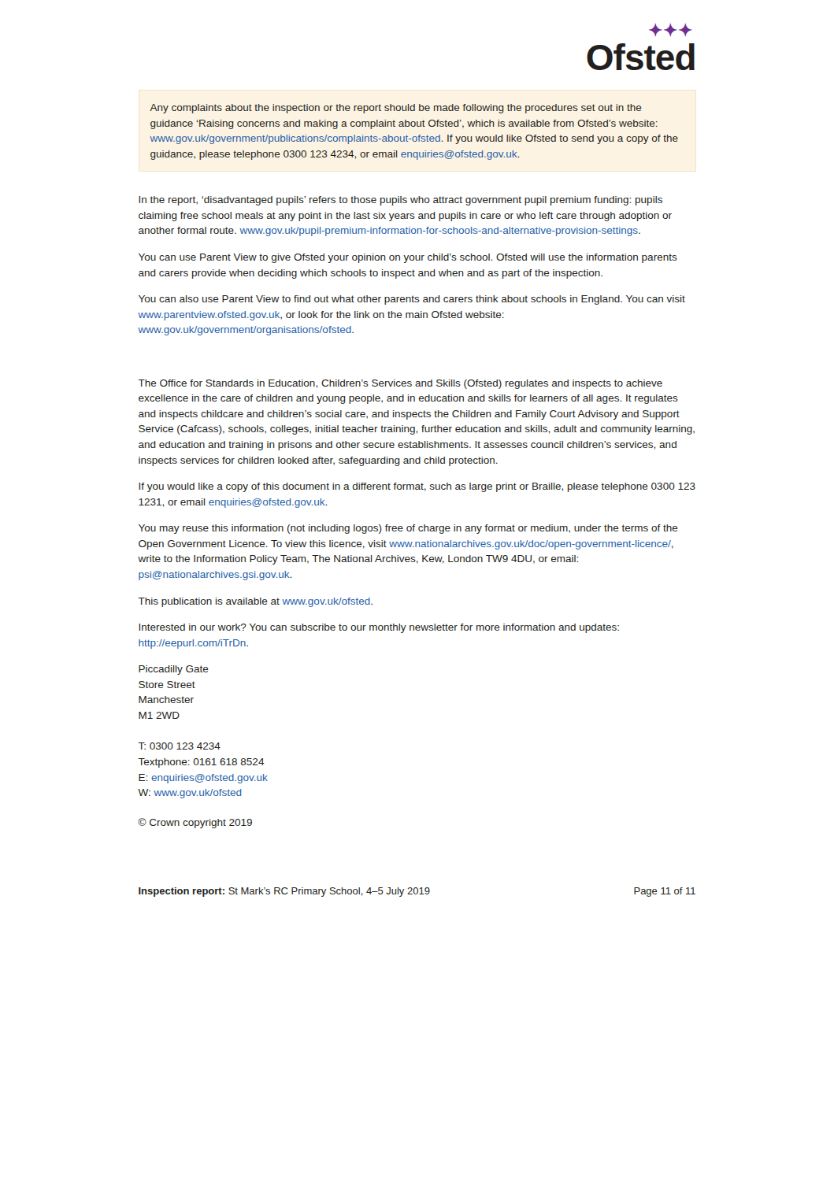✦✦✦
Ofsted
Any complaints about the inspection or the report should be made following the procedures set out in the guidance ‘Raising concerns and making a complaint about Ofsted’, which is available from Ofsted’s website: www.gov.uk/government/publications/complaints-about-ofsted. If you would like Ofsted to send you a copy of the guidance, please telephone 0300 123 4234, or email enquiries@ofsted.gov.uk.
In the report, ‘disadvantaged pupils’ refers to those pupils who attract government pupil premium funding: pupils claiming free school meals at any point in the last six years and pupils in care or who left care through adoption or another formal route. www.gov.uk/pupil-premium-information-for-schools-and-alternative-provision-settings.
You can use Parent View to give Ofsted your opinion on your child’s school. Ofsted will use the information parents and carers provide when deciding which schools to inspect and when and as part of the inspection.
You can also use Parent View to find out what other parents and carers think about schools in England. You can visit www.parentview.ofsted.gov.uk, or look for the link on the main Ofsted website: www.gov.uk/government/organisations/ofsted.
The Office for Standards in Education, Children’s Services and Skills (Ofsted) regulates and inspects to achieve excellence in the care of children and young people, and in education and skills for learners of all ages. It regulates and inspects childcare and children’s social care, and inspects the Children and Family Court Advisory and Support Service (Cafcass), schools, colleges, initial teacher training, further education and skills, adult and community learning, and education and training in prisons and other secure establishments. It assesses council children’s services, and inspects services for children looked after, safeguarding and child protection.
If you would like a copy of this document in a different format, such as large print or Braille, please telephone 0300 123 1231, or email enquiries@ofsted.gov.uk.
You may reuse this information (not including logos) free of charge in any format or medium, under the terms of the Open Government Licence. To view this licence, visit www.nationalarchives.gov.uk/doc/open-government-licence/, write to the Information Policy Team, The National Archives, Kew, London TW9 4DU, or email: psi@nationalarchives.gsi.gov.uk.
This publication is available at www.gov.uk/ofsted.
Interested in our work? You can subscribe to our monthly newsletter for more information and updates: http://eepurl.com/iTrDn.
Piccadilly Gate
Store Street
Manchester
M1 2WD
T: 0300 123 4234
Textphone: 0161 618 8524
E: enquiries@ofsted.gov.uk
W: www.gov.uk/ofsted
© Crown copyright 2019
Inspection report: St Mark’s RC Primary School, 4–5 July 2019
Page 11 of 11